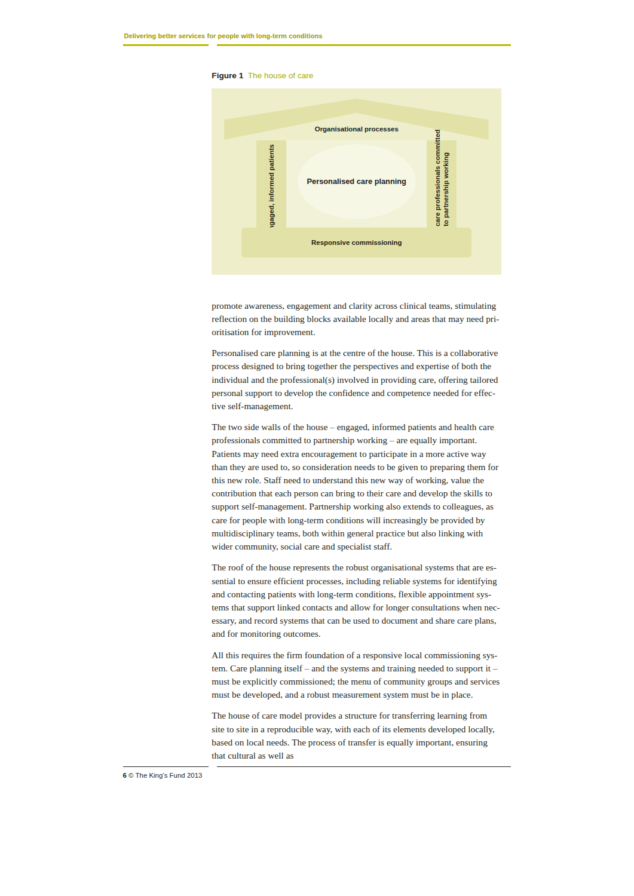Delivering better services for people with long-term conditions
Figure 1 The house of care
Organisational processes
Engaged, informed patients
Health care professionals committed
to partnership working
Personalised care planning
Responsive commissioning
promote awareness, engagement and clarity across clinical teams, stimulating reflection on the building blocks available locally and areas that may need prioritisation for improvement.
Personalised care planning is at the centre of the house. This is a collaborative process designed to bring together the perspectives and expertise of both the individual and the professional(s) involved in providing care, offering tailored personal support to develop the confidence and competence needed for effective self-management.
The two side walls of the house – engaged, informed patients and health care professionals committed to partnership working – are equally important. Patients may need extra encouragement to participate in a more active way than they are used to, so consideration needs to be given to preparing them for this new role. Staff need to understand this new way of working, value the contribution that each person can bring to their care and develop the skills to support self-management. Partnership working also extends to colleagues, as care for people with long-term conditions will increasingly be provided by multidisciplinary teams, both within general practice but also linking with wider community, social care and specialist staff.
The roof of the house represents the robust organisational systems that are essential to ensure efficient processes, including reliable systems for identifying and contacting patients with long-term conditions, flexible appointment systems that support linked contacts and allow for longer consultations when necessary, and record systems that can be used to document and share care plans, and for monitoring outcomes.
All this requires the firm foundation of a responsive local commissioning system. Care planning itself – and the systems and training needed to support it – must be explicitly commissioned; the menu of community groups and services must be developed, and a robust measurement system must be in place.
The house of care model provides a structure for transferring learning from site to site in a reproducible way, with each of its elements developed locally, based on local needs. The process of transfer is equally important, ensuring that cultural as well as
6 © The King’s Fund 2013